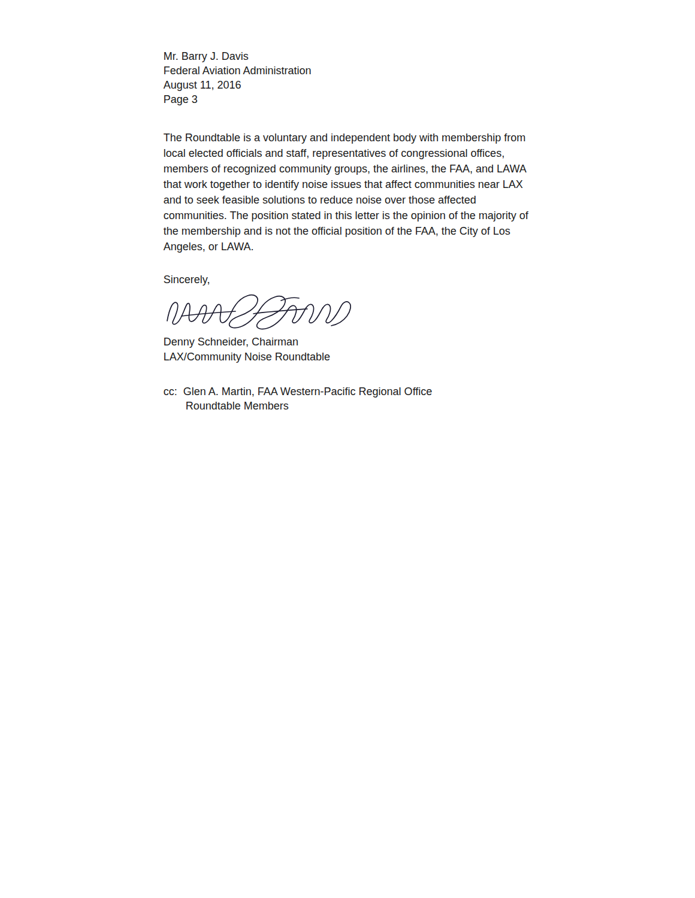Mr. Barry J. Davis
Federal Aviation Administration
August 11, 2016
Page 3
The Roundtable is a voluntary and independent body with membership from local elected officials and staff, representatives of congressional offices, members of recognized community groups, the airlines, the FAA, and LAWA that work together to identify noise issues that affect communities near LAX and to seek feasible solutions to reduce noise over those affected communities. The position stated in this letter is the opinion of the majority of the membership and is not the official position of the FAA, the City of Los Angeles, or LAWA.
Sincerely,
Denny Schneider, Chairman
LAX/Community Noise Roundtable
cc: Glen A. Martin, FAA Western-Pacific Regional Office
Roundtable Members